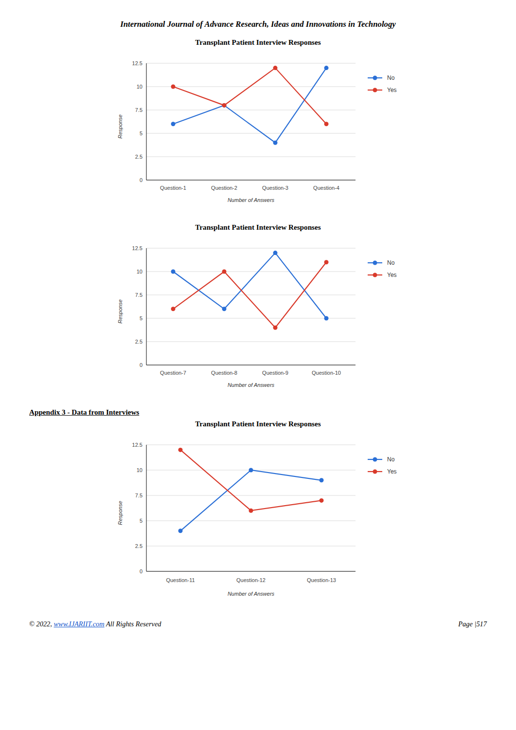International Journal of Advance Research, Ideas and Innovations in Technology
Transplant Patient Interview Responses
0 2.5 5 7.5 10 12.5 Response Question-1 Question-2 Question-3 Question-4 Number of Answers No series: 6, 8, 4, 12 -> y: 270-(v*19.2) No Yes
Transplant Patient Interview Responses
0 2.5 5 7.5 10 12.5 Response Question-7 Question-8 Question-9 Question-10 Number of Answers No Yes
Appendix 3 - Data from Interviews
Transplant Patient Interview Responses
0 2.5 5 7.5 10 12.5 Response Question-11 Question-12 Question-13 Number of Answers No Yes
© 2022, www.IJARIIT.com All Rights Reserved
Page |517